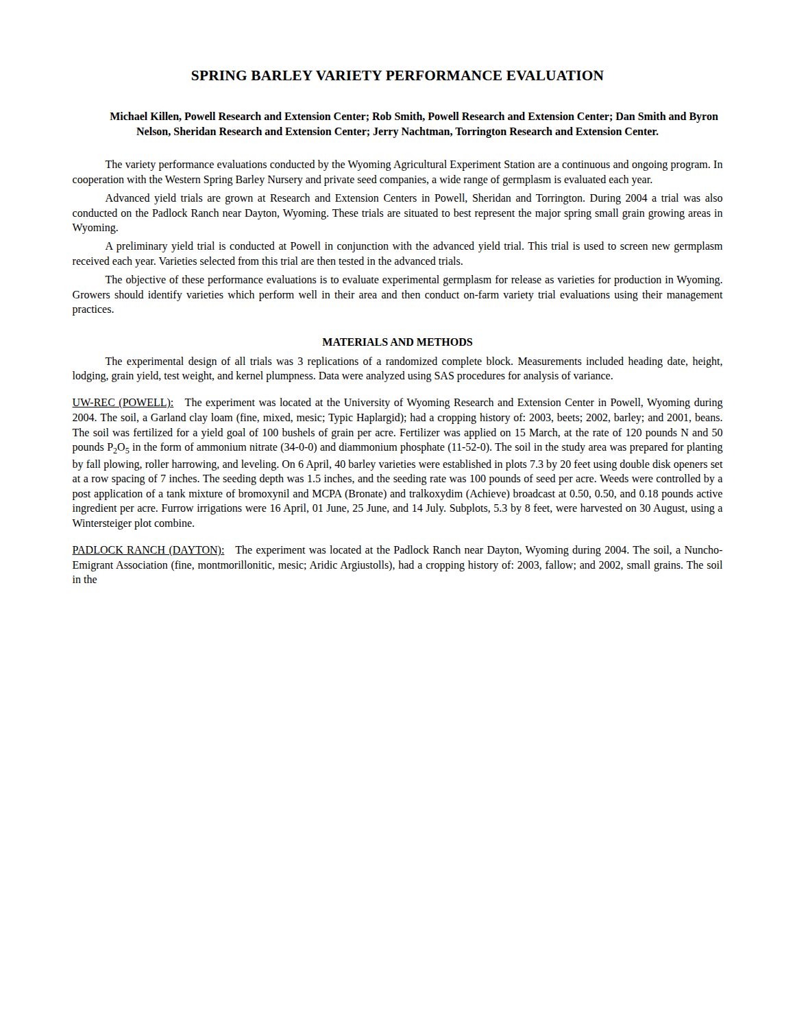SPRING BARLEY VARIETY PERFORMANCE EVALUATION
Michael Killen, Powell Research and Extension Center; Rob Smith, Powell Research and Extension Center; Dan Smith and Byron Nelson, Sheridan Research and Extension Center; Jerry Nachtman, Torrington Research and Extension Center.
The variety performance evaluations conducted by the Wyoming Agricultural Experiment Station are a continuous and ongoing program. In cooperation with the Western Spring Barley Nursery and private seed companies, a wide range of germplasm is evaluated each year.
Advanced yield trials are grown at Research and Extension Centers in Powell, Sheridan and Torrington. During 2004 a trial was also conducted on the Padlock Ranch near Dayton, Wyoming. These trials are situated to best represent the major spring small grain growing areas in Wyoming.
A preliminary yield trial is conducted at Powell in conjunction with the advanced yield trial. This trial is used to screen new germplasm received each year. Varieties selected from this trial are then tested in the advanced trials.
The objective of these performance evaluations is to evaluate experimental germplasm for release as varieties for production in Wyoming. Growers should identify varieties which perform well in their area and then conduct on-farm variety trial evaluations using their management practices.
MATERIALS AND METHODS
The experimental design of all trials was 3 replications of a randomized complete block. Measurements included heading date, height, lodging, grain yield, test weight, and kernel plumpness. Data were analyzed using SAS procedures for analysis of variance.
UW-REC (POWELL): The experiment was located at the University of Wyoming Research and Extension Center in Powell, Wyoming during 2004. The soil, a Garland clay loam (fine, mixed, mesic; Typic Haplargid); had a cropping history of: 2003, beets; 2002, barley; and 2001, beans. The soil was fertilized for a yield goal of 100 bushels of grain per acre. Fertilizer was applied on 15 March, at the rate of 120 pounds N and 50 pounds P2O5 in the form of ammonium nitrate (34-0-0) and diammonium phosphate (11-52-0). The soil in the study area was prepared for planting by fall plowing, roller harrowing, and leveling. On 6 April, 40 barley varieties were established in plots 7.3 by 20 feet using double disk openers set at a row spacing of 7 inches. The seeding depth was 1.5 inches, and the seeding rate was 100 pounds of seed per acre. Weeds were controlled by a post application of a tank mixture of bromoxynil and MCPA (Bronate) and tralkoxydim (Achieve) broadcast at 0.50, 0.50, and 0.18 pounds active ingredient per acre. Furrow irrigations were 16 April, 01 June, 25 June, and 14 July. Subplots, 5.3 by 8 feet, were harvested on 30 August, using a Wintersteiger plot combine.
PADLOCK RANCH (DAYTON): The experiment was located at the Padlock Ranch near Dayton, Wyoming during 2004. The soil, a Nuncho-Emigrant Association (fine, montmorillonitic, mesic; Aridic Argiustolls), had a cropping history of: 2003, fallow; and 2002, small grains. The soil in the